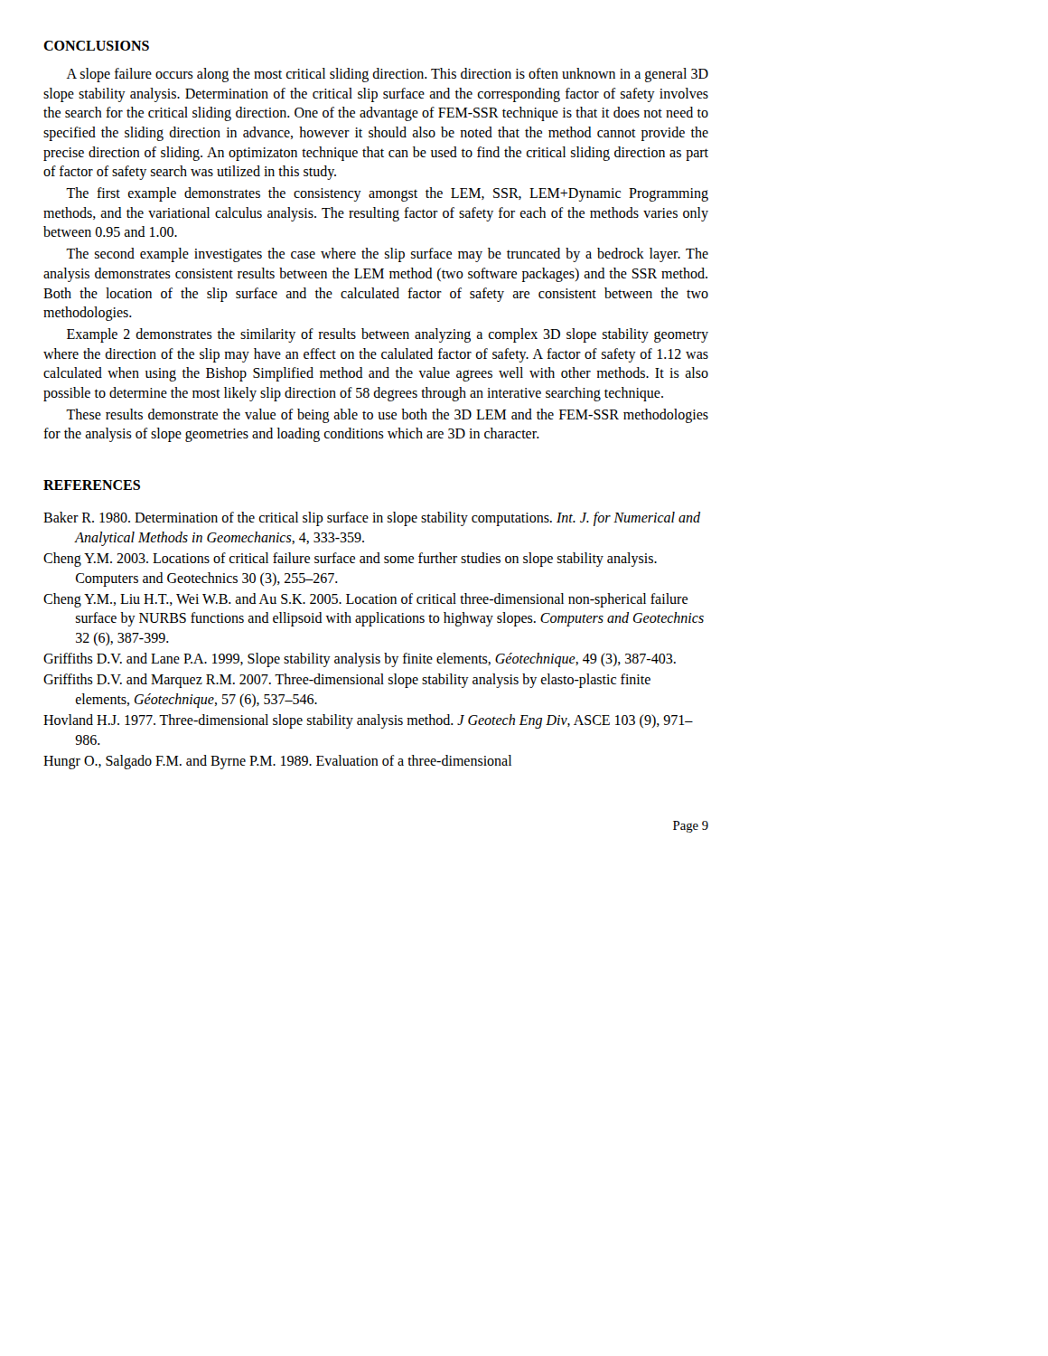CONCLUSIONS
A slope failure occurs along the most critical sliding direction. This direction is often unknown in a general 3D slope stability analysis. Determination of the critical slip surface and the corresponding factor of safety involves the search for the critical sliding direction. One of the advantage of FEM-SSR technique is that it does not need to specified the sliding direction in advance, however it should also be noted that the method cannot provide the precise direction of sliding. An optimizaton technique that can be used to find the critical sliding direction as part of factor of safety search was utilized in this study.
The first example demonstrates the consistency amongst the LEM, SSR, LEM+Dynamic Programming methods, and the variational calculus analysis. The resulting factor of safety for each of the methods varies only between 0.95 and 1.00.
The second example investigates the case where the slip surface may be truncated by a bedrock layer. The analysis demonstrates consistent results between the LEM method (two software packages) and the SSR method. Both the location of the slip surface and the calculated factor of safety are consistent between the two methodologies.
Example 2 demonstrates the similarity of results between analyzing a complex 3D slope stability geometry where the direction of the slip may have an effect on the calulated factor of safety. A factor of safety of 1.12 was calculated when using the Bishop Simplified method and the value agrees well with other methods. It is also possible to determine the most likely slip direction of 58 degrees through an interative searching technique.
These results demonstrate the value of being able to use both the 3D LEM and the FEM-SSR methodologies for the analysis of slope geometries and loading conditions which are 3D in character.
REFERENCES
Baker R. 1980. Determination of the critical slip surface in slope stability computations. Int. J. for Numerical and Analytical Methods in Geomechanics, 4, 333-359.
Cheng Y.M. 2003. Locations of critical failure surface and some further studies on slope stability analysis. Computers and Geotechnics 30 (3), 255–267.
Cheng Y.M., Liu H.T., Wei W.B. and Au S.K. 2005. Location of critical three-dimensional non-spherical failure surface by NURBS functions and ellipsoid with applications to highway slopes. Computers and Geotechnics 32 (6), 387-399.
Griffiths D.V. and Lane P.A. 1999, Slope stability analysis by finite elements, Géotechnique, 49 (3), 387-403.
Griffiths D.V. and Marquez R.M. 2007. Three-dimensional slope stability analysis by elasto-plastic finite elements, Géotechnique, 57 (6), 537–546.
Hovland H.J. 1977. Three-dimensional slope stability analysis method. J Geotech Eng Div, ASCE 103 (9), 971–986.
Hungr O., Salgado F.M. and Byrne P.M. 1989. Evaluation of a three-dimensional
Page 9